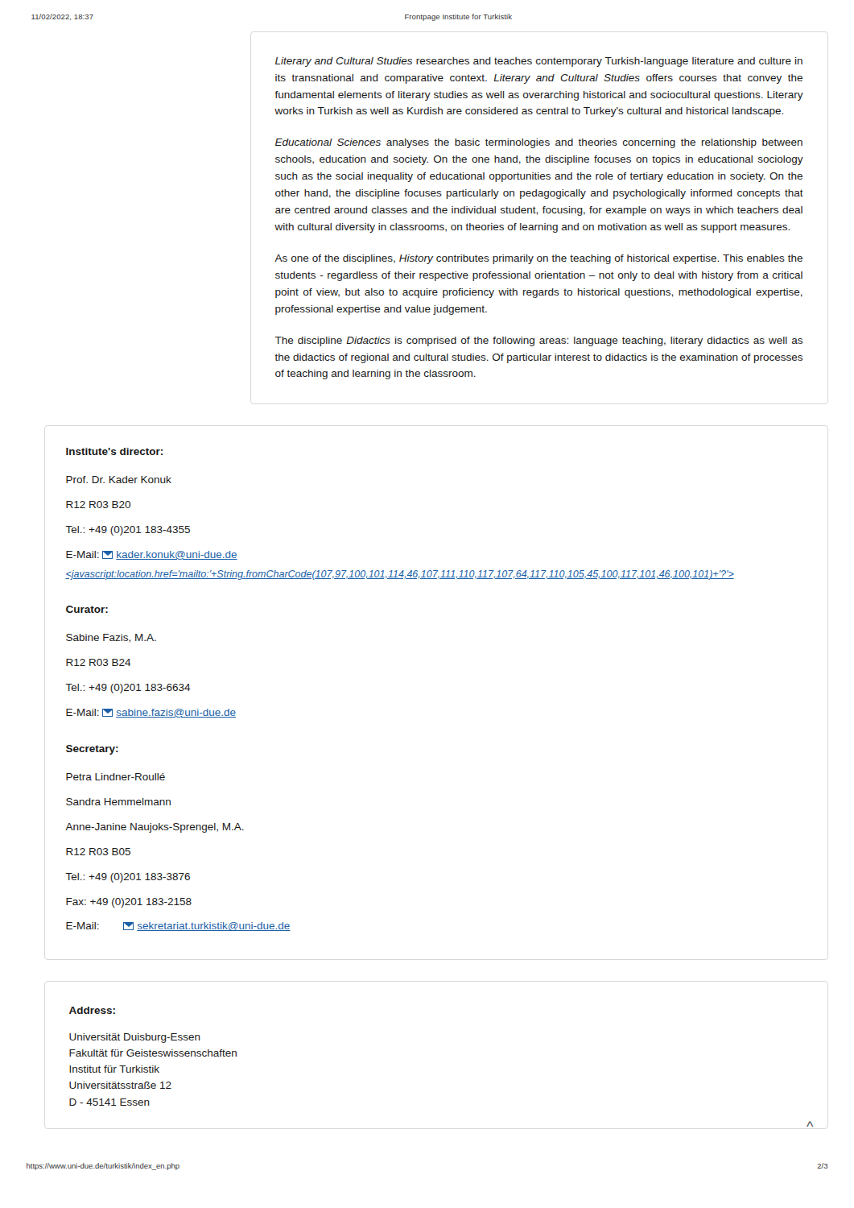11/02/2022, 18:37 Frontpage Institute for Turkistik
Literary and Cultural Studies researches and teaches contemporary Turkish-language literature and culture in its transnational and comparative context. Literary and Cultural Studies offers courses that convey the fundamental elements of literary studies as well as overarching historical and sociocultural questions. Literary works in Turkish as well as Kurdish are considered as central to Turkey's cultural and historical landscape.
Educational Sciences analyses the basic terminologies and theories concerning the relationship between schools, education and society. On the one hand, the discipline focuses on topics in educational sociology such as the social inequality of educational opportunities and the role of tertiary education in society. On the other hand, the discipline focuses particularly on pedagogically and psychologically informed concepts that are centred around classes and the individual student, focusing, for example on ways in which teachers deal with cultural diversity in classrooms, on theories of learning and on motivation as well as support measures.
As one of the disciplines, History contributes primarily on the teaching of historical expertise. This enables the students - regardless of their respective professional orientation – not only to deal with history from a critical point of view, but also to acquire proficiency with regards to historical questions, methodological expertise, professional expertise and value judgement.
The discipline Didactics is comprised of the following areas: language teaching, literary didactics as well as the didactics of regional and cultural studies. Of particular interest to didactics is the examination of processes of teaching and learning in the classroom.
Institute's director:
Prof. Dr. Kader Konuk
R12 R03 B20
Tel.: +49 (0)201 183-4355
E-Mail: kader.konuk@uni-due.de
<javascript:location.href='mailto:'+String.fromCharCode(107,97,100,101,114,46,107,111,110,117,107,64,117,110,105,45,100,117,101,46,100,101)+'?'>
Curator:
Sabine Fazis, M.A.
R12 R03 B24
Tel.: +49 (0)201 183-6634
E-Mail: sabine.fazis@uni-due.de
Secretary:
Petra Lindner-Roullé
Sandra Hemmelmann
Anne-Janine Naujoks-Sprengel, M.A.
R12 R03 B05
Tel.: +49 (0)201 183-3876
Fax: +49 (0)201 183-2158
E-Mail: sekretariat.turkistik@uni-due.de
Address:
Universität Duisburg-Essen
Fakultät für Geisteswissenschaften
Institut für Turkistik
Universitätsstraße 12
D - 45141 Essen
^
https://www.uni-due.de/turkistik/index_en.php 2/3